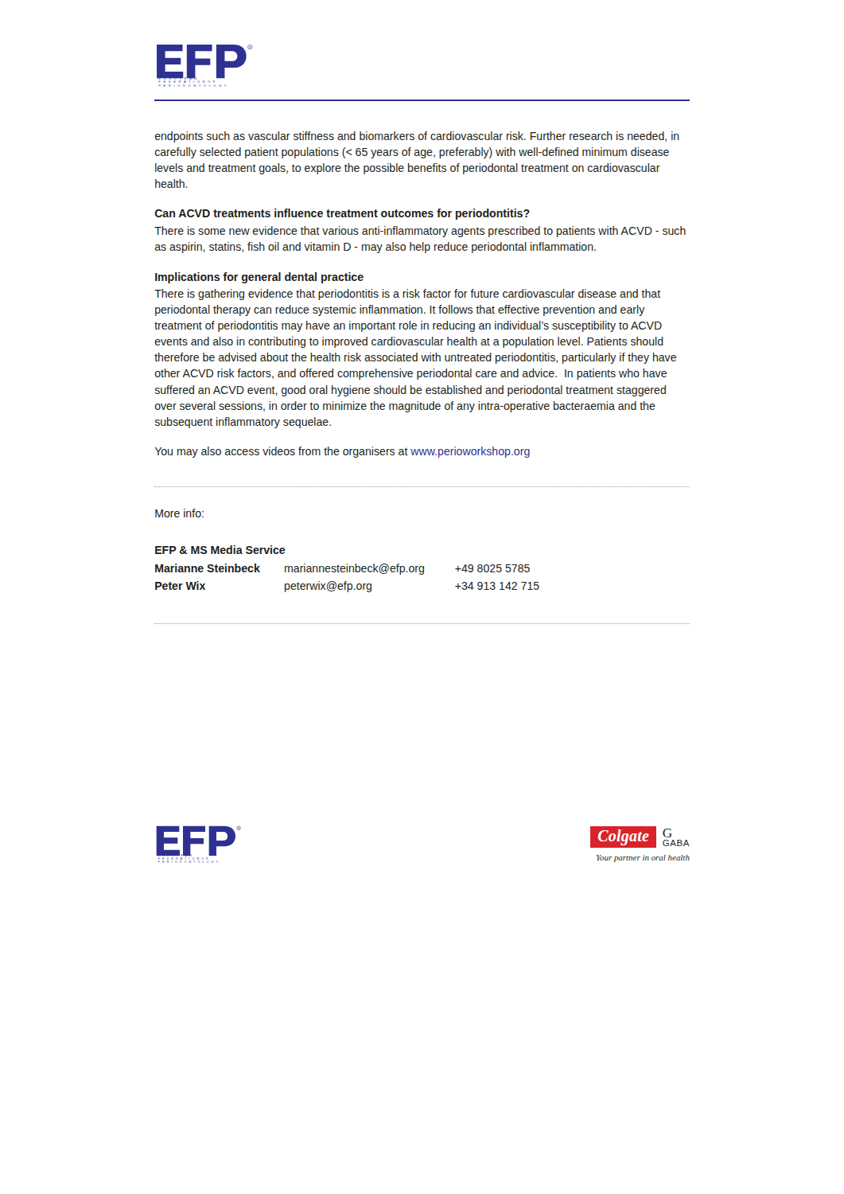R E U R O P E A N F E D E R A T I O N O F P E R I O D O N T O L O G Y
endpoints such as vascular stiffness and biomarkers of cardiovascular risk. Further research is needed, in carefully selected patient populations (< 65 years of age, preferably) with well-defined minimum disease levels and treatment goals, to explore the possible benefits of periodontal treatment on cardiovascular health.
Can ACVD treatments influence treatment outcomes for periodontitis?
There is some new evidence that various anti-inflammatory agents prescribed to patients with ACVD - such as aspirin, statins, fish oil and vitamin D - may also help reduce periodontal inflammation.
Implications for general dental practice
There is gathering evidence that periodontitis is a risk factor for future cardiovascular disease and that periodontal therapy can reduce systemic inflammation. It follows that effective prevention and early treatment of periodontitis may have an important role in reducing an individual’s susceptibility to ACVD events and also in contributing to improved cardiovascular health at a population level. Patients should therefore be advised about the health risk associated with untreated periodontitis, particularly if they have other ACVD risk factors, and offered comprehensive periodontal care and advice. In patients who have suffered an ACVD event, good oral hygiene should be established and periodontal treatment staggered over several sessions, in order to minimize the magnitude of any intra-operative bacteraemia and the subsequent inflammatory sequelae.
You may also access videos from the organisers at www.perioworkshop.org
More info:
EFP & MS Media Service
| Marianne Steinbeck | mariannesteinbeck@efp.org | +49 8025 5785 |
| Peter Wix | peterwix@efp.org | +34 913 142 715 |
R E U R O P E A N F E D E R A T I O N O F P E R I O D O N T O L O G Y
Colgate G GABA
Your partner in oral health